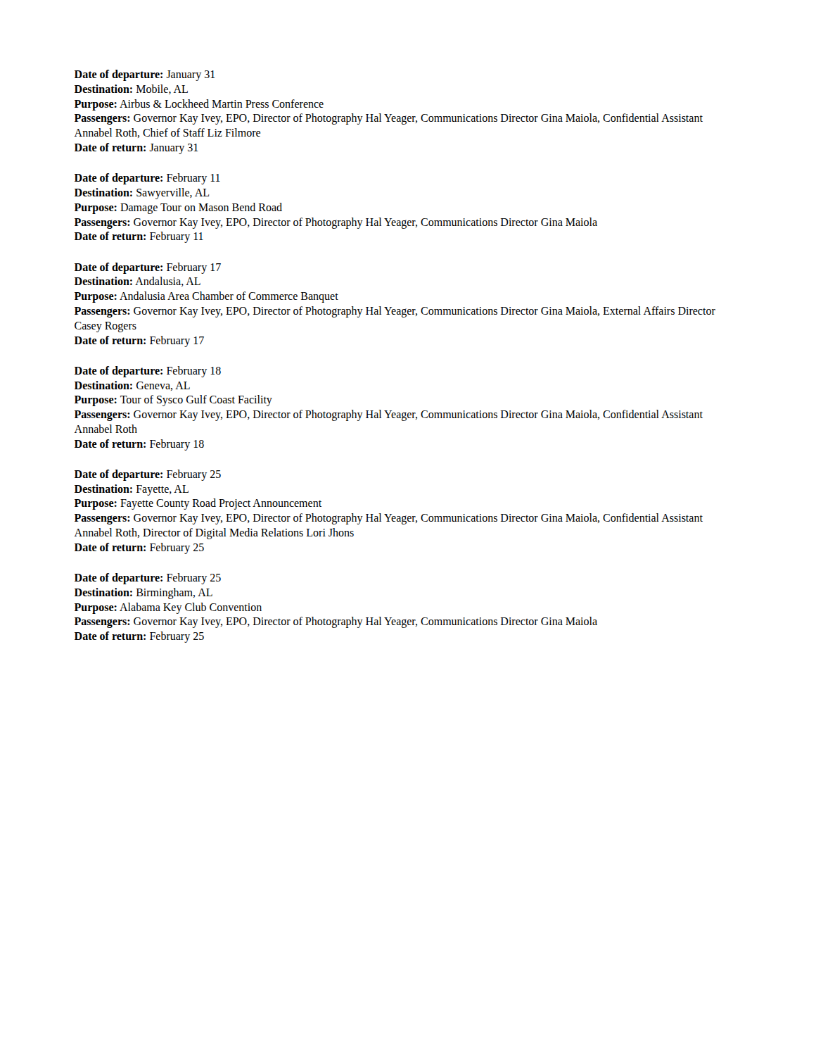Date of departure: January 31
Destination: Mobile, AL
Purpose: Airbus & Lockheed Martin Press Conference
Passengers: Governor Kay Ivey, EPO, Director of Photography Hal Yeager, Communications Director Gina Maiola, Confidential Assistant Annabel Roth, Chief of Staff Liz Filmore
Date of return: January 31
Date of departure: February 11
Destination: Sawyerville, AL
Purpose: Damage Tour on Mason Bend Road
Passengers: Governor Kay Ivey, EPO, Director of Photography Hal Yeager, Communications Director Gina Maiola
Date of return: February 11
Date of departure: February 17
Destination: Andalusia, AL
Purpose: Andalusia Area Chamber of Commerce Banquet
Passengers: Governor Kay Ivey, EPO, Director of Photography Hal Yeager, Communications Director Gina Maiola, External Affairs Director Casey Rogers
Date of return: February 17
Date of departure: February 18
Destination: Geneva, AL
Purpose: Tour of Sysco Gulf Coast Facility
Passengers: Governor Kay Ivey, EPO, Director of Photography Hal Yeager, Communications Director Gina Maiola, Confidential Assistant Annabel Roth
Date of return: February 18
Date of departure: February 25
Destination: Fayette, AL
Purpose: Fayette County Road Project Announcement
Passengers: Governor Kay Ivey, EPO, Director of Photography Hal Yeager, Communications Director Gina Maiola, Confidential Assistant Annabel Roth, Director of Digital Media Relations Lori Jhons
Date of return: February 25
Date of departure: February 25
Destination: Birmingham, AL
Purpose: Alabama Key Club Convention
Passengers: Governor Kay Ivey, EPO, Director of Photography Hal Yeager, Communications Director Gina Maiola
Date of return: February 25